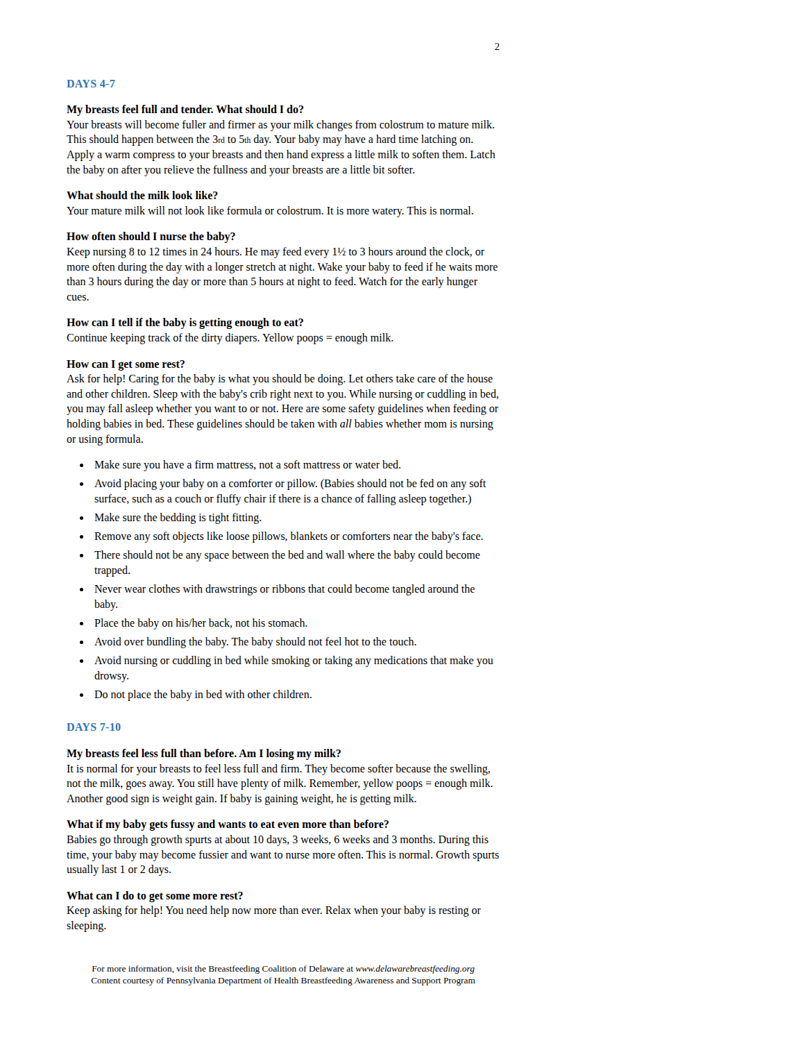2
DAYS 4-7
My breasts feel full and tender. What should I do?
Your breasts will become fuller and firmer as your milk changes from colostrum to mature milk. This should happen between the 3rd to 5th day. Your baby may have a hard time latching on. Apply a warm compress to your breasts and then hand express a little milk to soften them. Latch the baby on after you relieve the fullness and your breasts are a little bit softer.
What should the milk look like?
Your mature milk will not look like formula or colostrum. It is more watery. This is normal.
How often should I nurse the baby?
Keep nursing 8 to 12 times in 24 hours. He may feed every 1½ to 3 hours around the clock, or more often during the day with a longer stretch at night. Wake your baby to feed if he waits more than 3 hours during the day or more than 5 hours at night to feed. Watch for the early hunger cues.
How can I tell if the baby is getting enough to eat?
Continue keeping track of the dirty diapers. Yellow poops = enough milk.
How can I get some rest?
Ask for help! Caring for the baby is what you should be doing. Let others take care of the house and other children. Sleep with the baby's crib right next to you. While nursing or cuddling in bed, you may fall asleep whether you want to or not. Here are some safety guidelines when feeding or holding babies in bed. These guidelines should be taken with all babies whether mom is nursing or using formula.
Make sure you have a firm mattress, not a soft mattress or water bed.
Avoid placing your baby on a comforter or pillow. (Babies should not be fed on any soft surface, such as a couch or fluffy chair if there is a chance of falling asleep together.)
Make sure the bedding is tight fitting.
Remove any soft objects like loose pillows, blankets or comforters near the baby's face.
There should not be any space between the bed and wall where the baby could become trapped.
Never wear clothes with drawstrings or ribbons that could become tangled around the baby.
Place the baby on his/her back, not his stomach.
Avoid over bundling the baby. The baby should not feel hot to the touch.
Avoid nursing or cuddling in bed while smoking or taking any medications that make you drowsy.
Do not place the baby in bed with other children.
DAYS 7-10
My breasts feel less full than before. Am I losing my milk?
It is normal for your breasts to feel less full and firm. They become softer because the swelling, not the milk, goes away. You still have plenty of milk. Remember, yellow poops = enough milk. Another good sign is weight gain. If baby is gaining weight, he is getting milk.
What if my baby gets fussy and wants to eat even more than before?
Babies go through growth spurts at about 10 days, 3 weeks, 6 weeks and 3 months. During this time, your baby may become fussier and want to nurse more often. This is normal. Growth spurts usually last 1 or 2 days.
What can I do to get some more rest?
Keep asking for help! You need help now more than ever. Relax when your baby is resting or sleeping.
For more information, visit the Breastfeeding Coalition of Delaware at www.delawarebreastfeeding.org
Content courtesy of Pennsylvania Department of Health Breastfeeding Awareness and Support Program